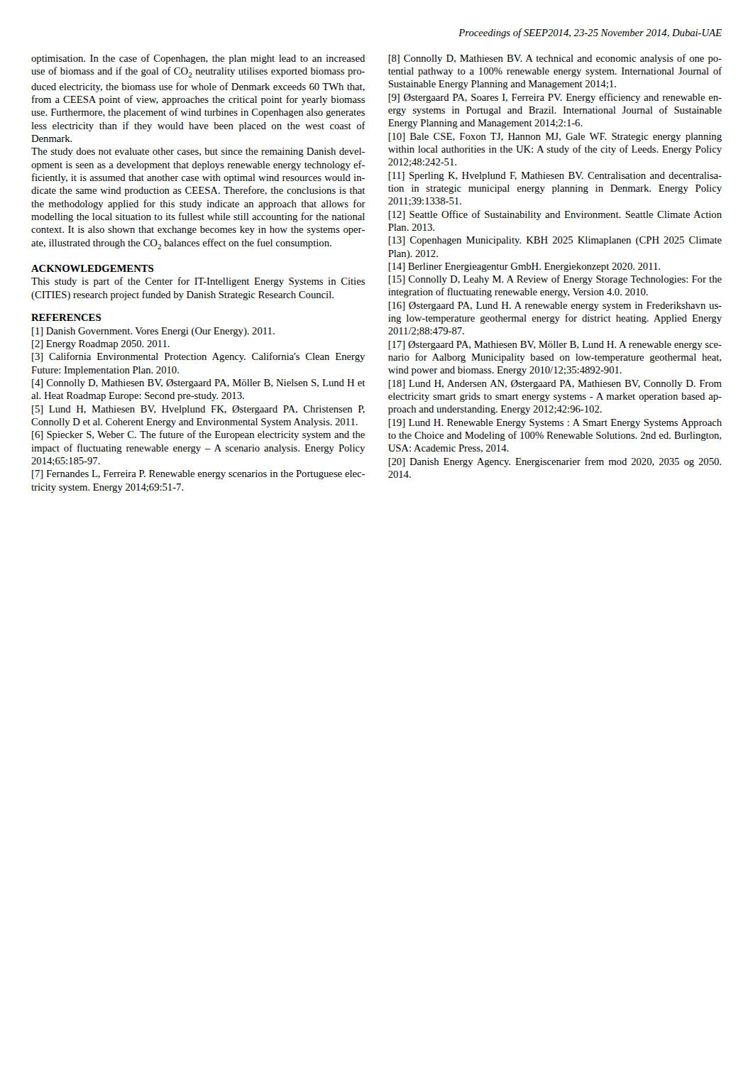Proceedings of SEEP2014, 23-25 November 2014, Dubai-UAE
optimisation. In the case of Copenhagen, the plan might lead to an increased use of biomass and if the goal of CO2 neutrality utilises exported biomass produced electricity, the biomass use for whole of Denmark exceeds 60 TWh that, from a CEESA point of view, approaches the critical point for yearly biomass use. Furthermore, the placement of wind turbines in Copenhagen also generates less electricity than if they would have been placed on the west coast of Denmark.
The study does not evaluate other cases, but since the remaining Danish development is seen as a development that deploys renewable energy technology efficiently, it is assumed that another case with optimal wind resources would indicate the same wind production as CEESA. Therefore, the conclusions is that the methodology applied for this study indicate an approach that allows for modelling the local situation to its fullest while still accounting for the national context. It is also shown that exchange becomes key in how the systems operate, illustrated through the CO2 balances effect on the fuel consumption.
Acknowledgements
This study is part of the Center for IT-Intelligent Energy Systems in Cities (CITIES) research project funded by Danish Strategic Research Council.
References
[1] Danish Government. Vores Energi (Our Energy). 2011.
[2] Energy Roadmap 2050. 2011.
[3] California Environmental Protection Agency. California's Clean Energy Future: Implementation Plan. 2010.
[4] Connolly D, Mathiesen BV, Østergaard PA, Möller B, Nielsen S, Lund H et al. Heat Roadmap Europe: Second pre-study. 2013.
[5] Lund H, Mathiesen BV, Hvelplund FK, Østergaard PA, Christensen P, Connolly D et al. Coherent Energy and Environmental System Analysis. 2011.
[6] Spiecker S, Weber C. The future of the European electricity system and the impact of fluctuating renewable energy – A scenario analysis. Energy Policy 2014;65:185-97.
[7] Fernandes L, Ferreira P. Renewable energy scenarios in the Portuguese electricity system. Energy 2014;69:51-7.
[8] Connolly D, Mathiesen BV. A technical and economic analysis of one potential pathway to a 100% renewable energy system. International Journal of Sustainable Energy Planning and Management 2014;1.
[9] Østergaard PA, Soares I, Ferreira PV. Energy efficiency and renewable energy systems in Portugal and Brazil. International Journal of Sustainable Energy Planning and Management 2014;2:1-6.
[10] Bale CSE, Foxon TJ, Hannon MJ, Gale WF. Strategic energy planning within local authorities in the UK: A study of the city of Leeds. Energy Policy 2012;48:242-51.
[11] Sperling K, Hvelplund F, Mathiesen BV. Centralisation and decentralisation in strategic municipal energy planning in Denmark. Energy Policy 2011;39:1338-51.
[12] Seattle Office of Sustainability and Environment. Seattle Climate Action Plan. 2013.
[13] Copenhagen Municipality. KBH 2025 Klimaplanen (CPH 2025 Climate Plan). 2012.
[14] Berliner Energieagentur GmbH. Energiekonzept 2020. 2011.
[15] Connolly D, Leahy M. A Review of Energy Storage Technologies: For the integration of fluctuating renewable energy, Version 4.0. 2010.
[16] Østergaard PA, Lund H. A renewable energy system in Frederikshavn using low-temperature geothermal energy for district heating. Applied Energy 2011/2;88:479-87.
[17] Østergaard PA, Mathiesen BV, Möller B, Lund H. A renewable energy scenario for Aalborg Municipality based on low-temperature geothermal heat, wind power and biomass. Energy 2010/12;35:4892-901.
[18] Lund H, Andersen AN, Østergaard PA, Mathiesen BV, Connolly D. From electricity smart grids to smart energy systems - A market operation based approach and understanding. Energy 2012;42:96-102.
[19] Lund H. Renewable Energy Systems : A Smart Energy Systems Approach to the Choice and Modeling of 100% Renewable Solutions. 2nd ed. Burlington, USA: Academic Press, 2014.
[20] Danish Energy Agency. Energiscenarier frem mod 2020, 2035 og 2050. 2014.